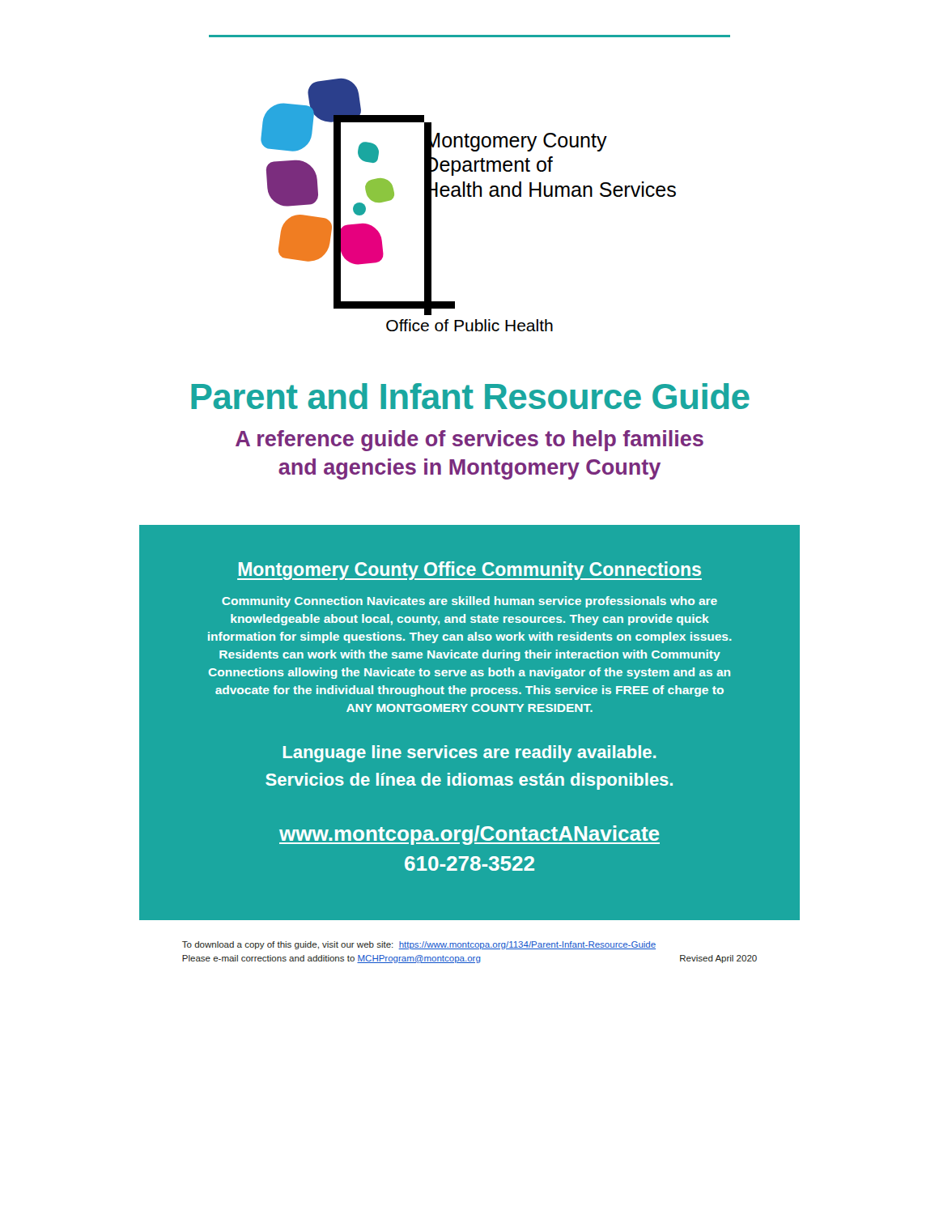Montgomery County
Department of
Health and Human Services
Office of Public Health
Parent and Infant Resource Guide
A reference guide of services to help families
and agencies in Montgomery County
Montgomery County Office Community Connections
Community Connection Navicates are skilled human service professionals who are knowledgeable about local, county, and state resources. They can provide quick information for simple questions. They can also work with residents on complex issues. Residents can work with the same Navicate during their interaction with Community Connections allowing the Navicate to serve as both a navigator of the system and as an advocate for the individual throughout the process. This service is FREE of charge to ANY MONTGOMERY COUNTY RESIDENT.
Language line services are readily available.
Servicios de línea de idiomas están disponibles.
www.montcopa.org/ContactANavicate
610-278-3522
To download a copy of this guide, visit our web site: https://www.montcopa.org/1134/Parent-Infant-Resource-Guide
Please e-mail corrections and additions to MCHProgram@montcopa.org
Revised April 2020